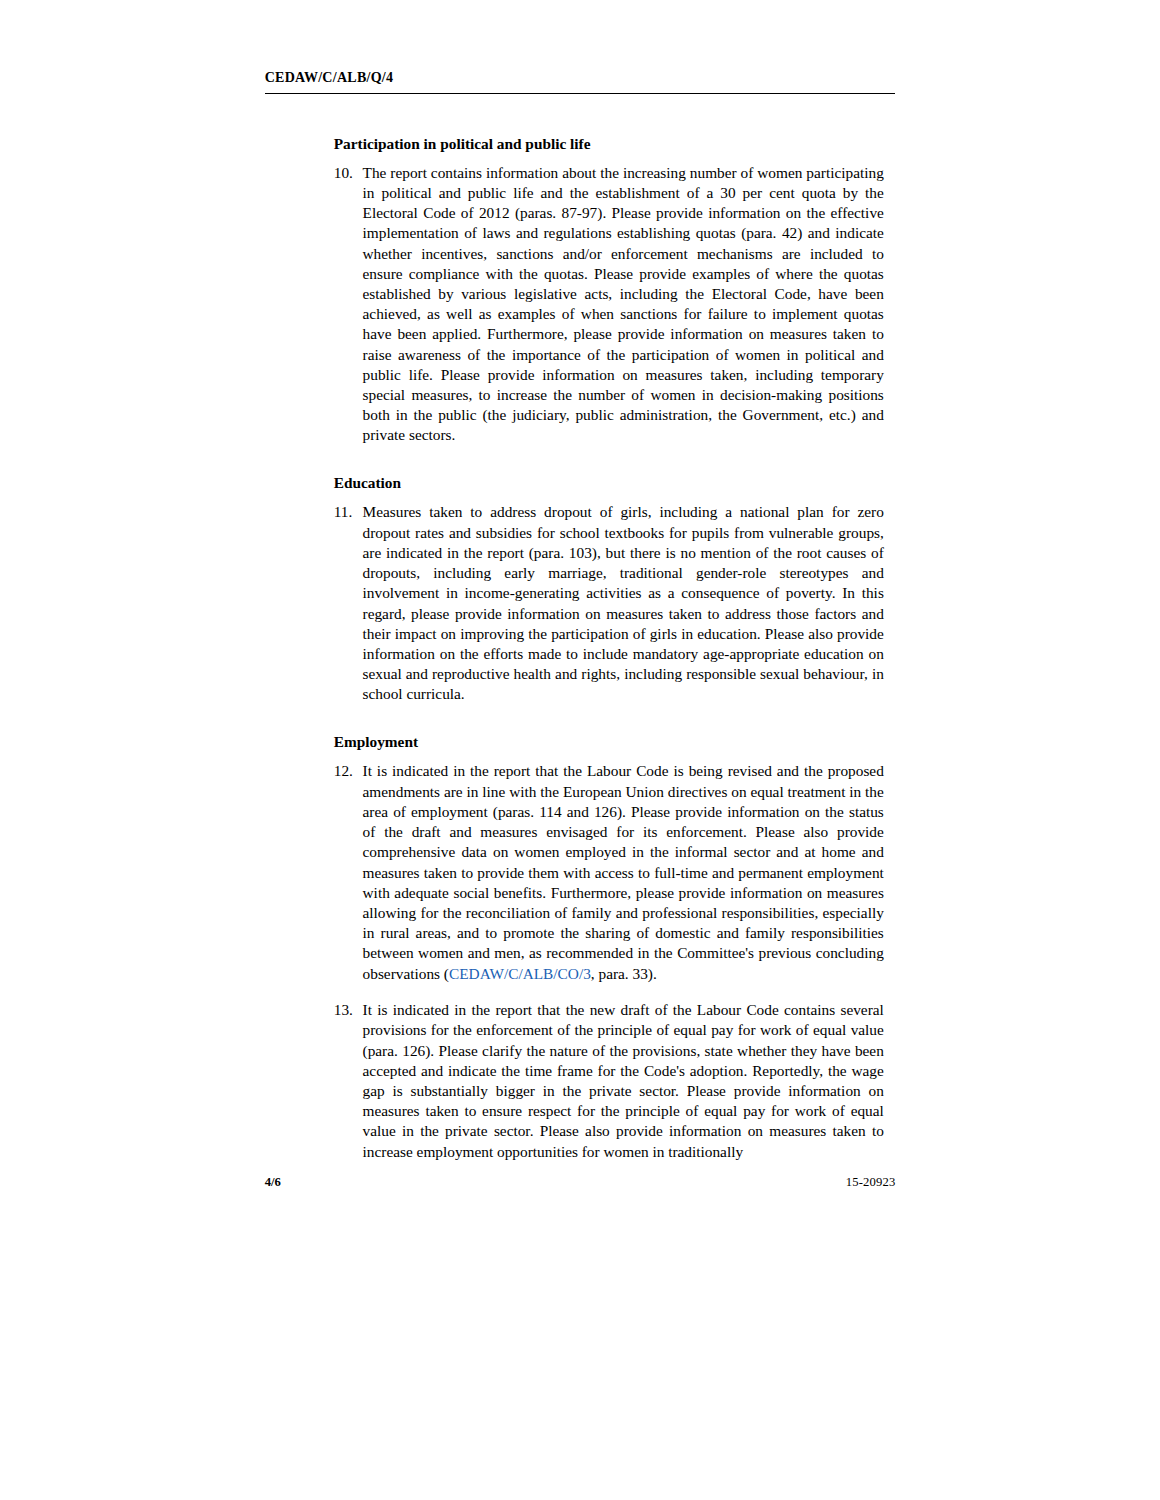CEDAW/C/ALB/Q/4
Participation in political and public life
10. The report contains information about the increasing number of women participating in political and public life and the establishment of a 30 per cent quota by the Electoral Code of 2012 (paras. 87-97). Please provide information on the effective implementation of laws and regulations establishing quotas (para. 42) and indicate whether incentives, sanctions and/or enforcement mechanisms are included to ensure compliance with the quotas. Please provide examples of where the quotas established by various legislative acts, including the Electoral Code, have been achieved, as well as examples of when sanctions for failure to implement quotas have been applied. Furthermore, please provide information on measures taken to raise awareness of the importance of the participation of women in political and public life. Please provide information on measures taken, including temporary special measures, to increase the number of women in decision-making positions both in the public (the judiciary, public administration, the Government, etc.) and private sectors.
Education
11. Measures taken to address dropout of girls, including a national plan for zero dropout rates and subsidies for school textbooks for pupils from vulnerable groups, are indicated in the report (para. 103), but there is no mention of the root causes of dropouts, including early marriage, traditional gender-role stereotypes and involvement in income-generating activities as a consequence of poverty. In this regard, please provide information on measures taken to address those factors and their impact on improving the participation of girls in education. Please also provide information on the efforts made to include mandatory age-appropriate education on sexual and reproductive health and rights, including responsible sexual behaviour, in school curricula.
Employment
12. It is indicated in the report that the Labour Code is being revised and the proposed amendments are in line with the European Union directives on equal treatment in the area of employment (paras. 114 and 126). Please provide information on the status of the draft and measures envisaged for its enforcement. Please also provide comprehensive data on women employed in the informal sector and at home and measures taken to provide them with access to full-time and permanent employment with adequate social benefits. Furthermore, please provide information on measures allowing for the reconciliation of family and professional responsibilities, especially in rural areas, and to promote the sharing of domestic and family responsibilities between women and men, as recommended in the Committee's previous concluding observations (CEDAW/C/ALB/CO/3, para. 33).
13. It is indicated in the report that the new draft of the Labour Code contains several provisions for the enforcement of the principle of equal pay for work of equal value (para. 126). Please clarify the nature of the provisions, state whether they have been accepted and indicate the time frame for the Code's adoption. Reportedly, the wage gap is substantially bigger in the private sector. Please provide information on measures taken to ensure respect for the principle of equal pay for work of equal value in the private sector. Please also provide information on measures taken to increase employment opportunities for women in traditionally
4/6 15-20923